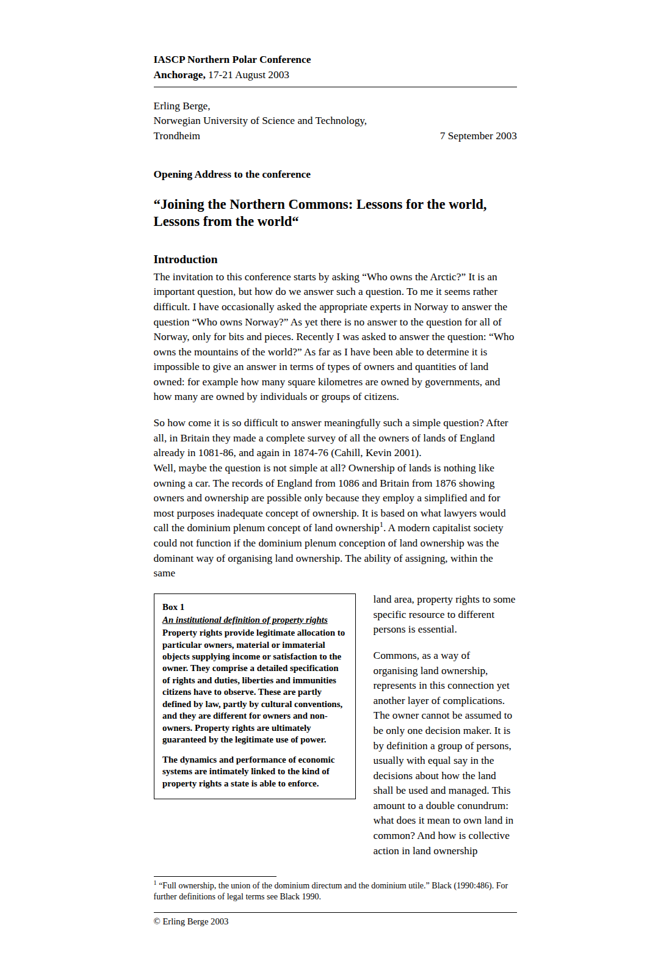IASCP Northern Polar Conference
Anchorage, 17-21 August 2003
Erling Berge,
Norwegian University of Science and Technology,
Trondheim
7 September 2003
Opening Address to the conference
“Joining the Northern Commons: Lessons for the world, Lessons from the world“
Introduction
The invitation to this conference starts by asking “Who owns the Arctic?” It is an important question, but how do we answer such a question. To me it seems rather difficult. I have occasionally asked the appropriate experts in Norway to answer the question “Who owns Norway?” As yet there is no answer to the question for all of Norway, only for bits and pieces. Recently I was asked to answer the question: “Who owns the mountains of the world?” As far as I have been able to determine it is impossible to give an answer in terms of types of owners and quantities of land owned: for example how many square kilometres are owned by governments, and how many are owned by individuals or groups of citizens.
So how come it is so difficult to answer meaningfully such a simple question? After all, in Britain they made a complete survey of all the owners of lands of England already in 1081-86, and again in 1874-76 (Cahill, Kevin 2001).
Well, maybe the question is not simple at all? Ownership of lands is nothing like owning a car. The records of England from 1086 and Britain from 1876 showing owners and ownership are possible only because they employ a simplified and for most purposes inadequate concept of ownership. It is based on what lawyers would call the dominium plenum concept of land ownership1. A modern capitalist society could not function if the dominium plenum conception of land ownership was the dominant way of organising land ownership. The ability of assigning, within the same
Box 1
An institutional definition of property rights
Property rights provide legitimate allocation to particular owners, material or immaterial objects supplying income or satisfaction to the owner. They comprise a detailed specification of rights and duties, liberties and immunities citizens have to observe. These are partly defined by law, partly by cultural conventions, and they are different for owners and non-owners. Property rights are ultimately guaranteed by the legitimate use of power.
The dynamics and performance of economic systems are intimately linked to the kind of property rights a state is able to enforce.
land area, property rights to some specific resource to different persons is essential.
Commons, as a way of organising land ownership, represents in this connection yet another layer of complications. The owner cannot be assumed to be only one decision maker. It is by definition a group of persons, usually with equal say in the decisions about how the land shall be used and managed. This amount to a double conundrum: what does it mean to own land in common? And how is collective action in land ownership
1 “Full ownership, the union of the dominium directum and the dominium utile.” Black (1990:486). For further definitions of legal terms see Black 1990.
© Erling Berge 2003